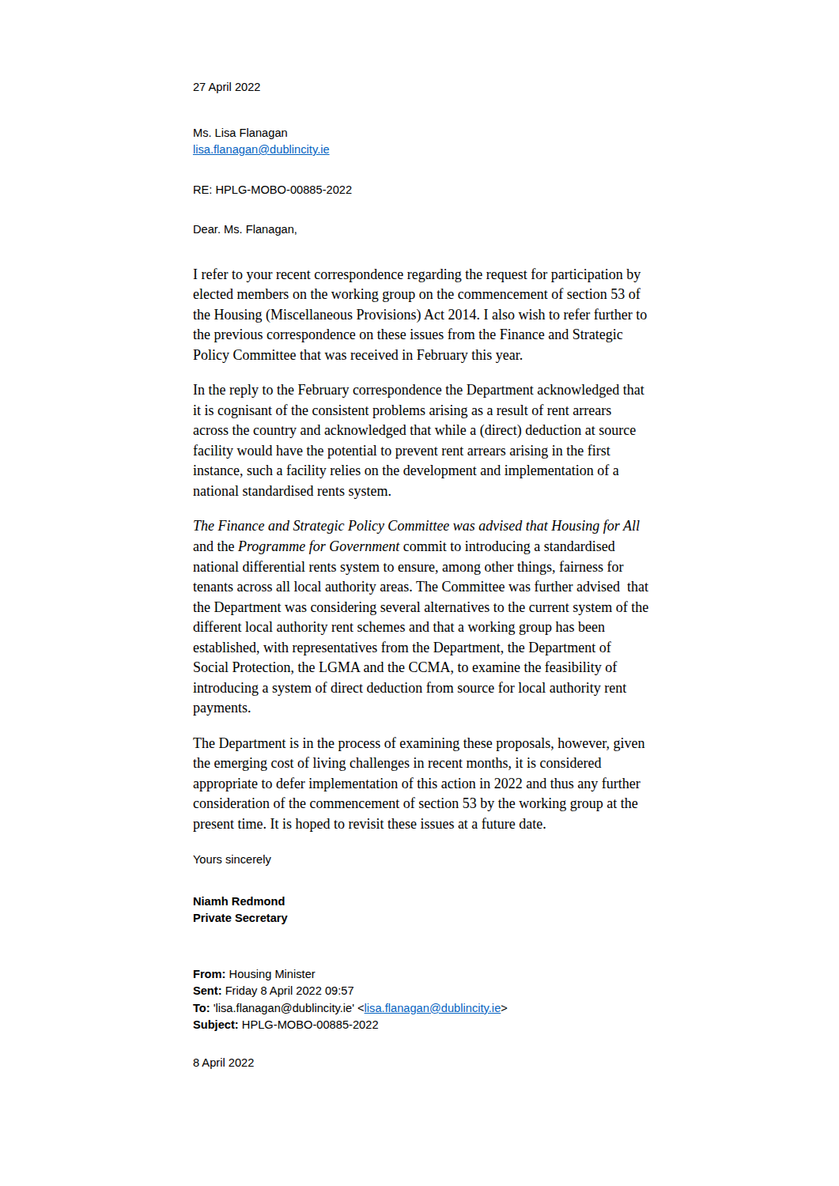27 April 2022
Ms. Lisa Flanagan
lisa.flanagan@dublincity.ie
RE: HPLG-MOBO-00885-2022
Dear. Ms. Flanagan,
I refer to your recent correspondence regarding the request for participation by elected members on the working group on the commencement of section 53 of the Housing (Miscellaneous Provisions) Act 2014. I also wish to refer further to the previous correspondence on these issues from the Finance and Strategic Policy Committee that was received in February this year.
In the reply to the February correspondence the Department acknowledged that it is cognisant of the consistent problems arising as a result of rent arrears across the country and acknowledged that while a (direct) deduction at source facility would have the potential to prevent rent arrears arising in the first instance, such a facility relies on the development and implementation of a national standardised rents system.
The Finance and Strategic Policy Committee was advised that Housing for All and the Programme for Government commit to introducing a standardised national differential rents system to ensure, among other things, fairness for tenants across all local authority areas. The Committee was further advised that the Department was considering several alternatives to the current system of the different local authority rent schemes and that a working group has been established, with representatives from the Department, the Department of Social Protection, the LGMA and the CCMA, to examine the feasibility of introducing a system of direct deduction from source for local authority rent payments.
The Department is in the process of examining these proposals, however, given the emerging cost of living challenges in recent months, it is considered appropriate to defer implementation of this action in 2022 and thus any further consideration of the commencement of section 53 by the working group at the present time. It is hoped to revisit these issues at a future date.
Yours sincerely
Niamh Redmond
Private Secretary
From: Housing Minister
Sent: Friday 8 April 2022 09:57
To: 'lisa.flanagan@dublincity.ie' <lisa.flanagan@dublincity.ie>
Subject: HPLG-MOBO-00885-2022
8 April 2022